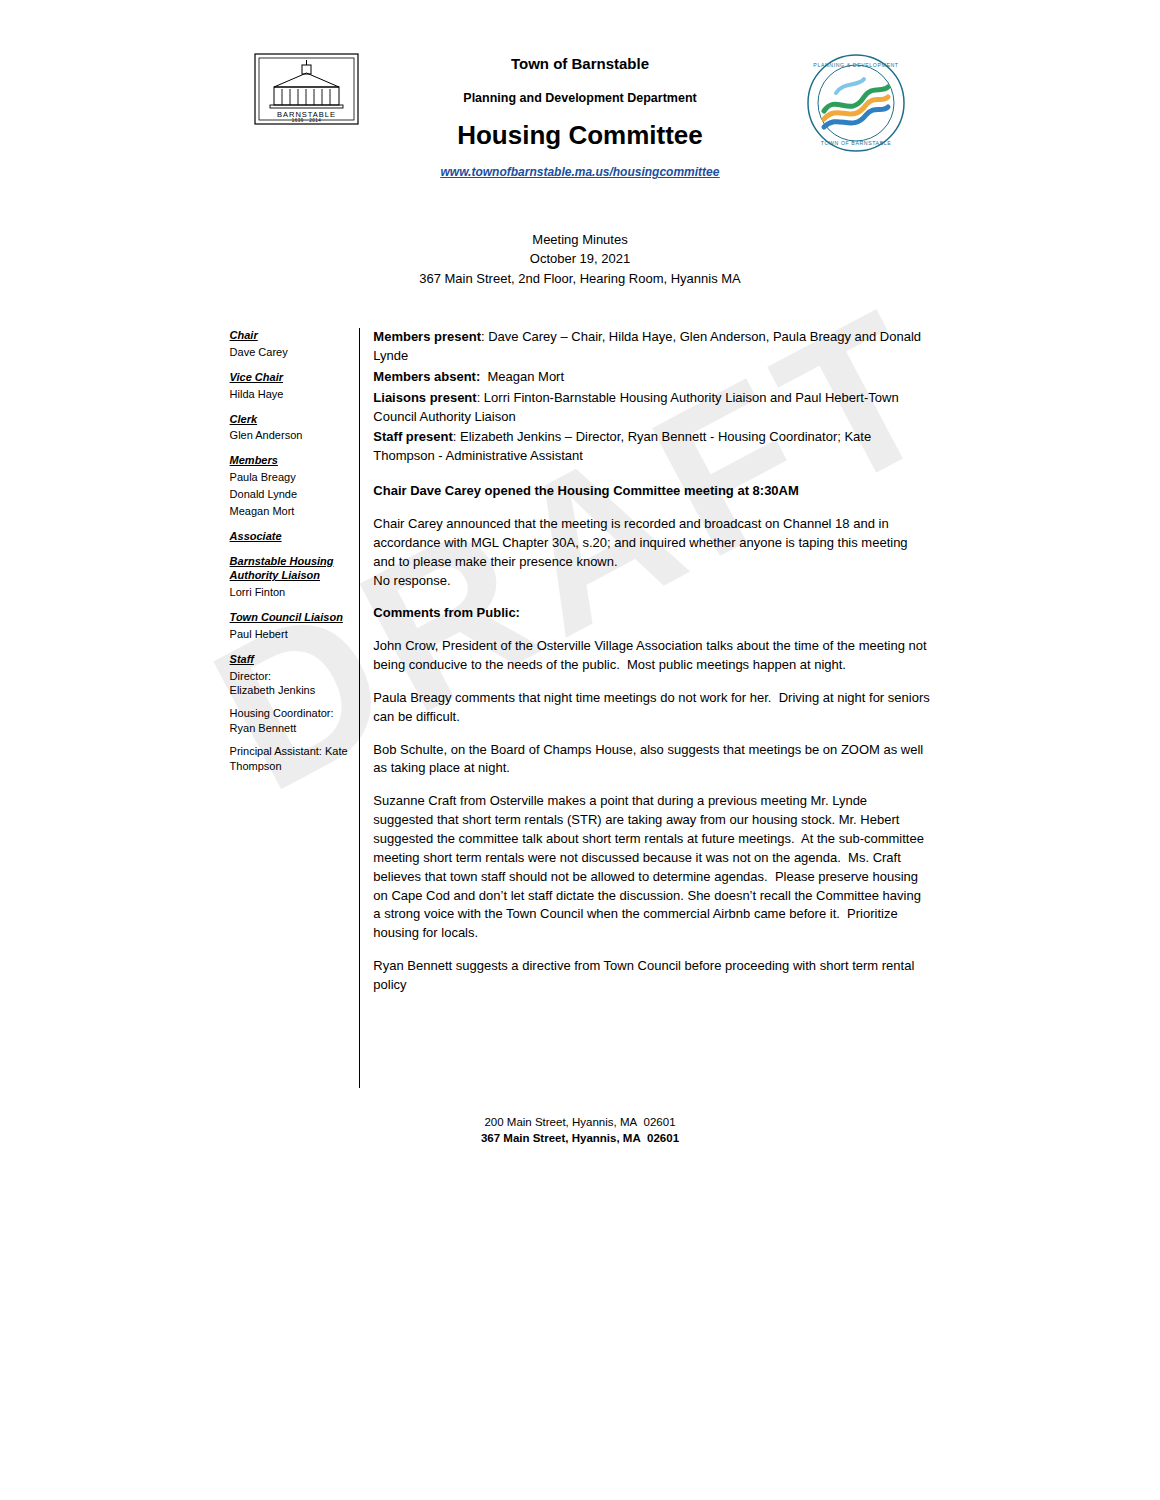DRAFT
BARNSTABLE 1639 · 2014
PLANNING & DEVELOPMENT TOWN OF BARNSTABLE
Town of Barnstable
Planning and Development Department
Housing Committee
www.townofbarnstable.ma.us/housingcommittee
Meeting Minutes
October 19, 2021
367 Main Street, 2nd Floor, Hearing Room, Hyannis MA
Chair
Dave Carey
Vice Chair
Hilda Haye
Clerk
Glen Anderson
Members
Paula Breagy
Donald Lynde
Meagan Mort
Associate
Barnstable Housing Authority Liaison
Lorri Finton
Town Council Liaison
Paul Hebert
Staff
Director:
Elizabeth Jenkins
Housing Coordinator: Ryan Bennett
Principal Assistant: Kate Thompson
Members present: Dave Carey – Chair, Hilda Haye, Glen Anderson, Paula Breagy and Donald Lynde
Members absent: Meagan Mort
Liaisons present: Lorri Finton-Barnstable Housing Authority Liaison and Paul Hebert-Town Council Authority Liaison
Staff present: Elizabeth Jenkins – Director, Ryan Bennett - Housing Coordinator; Kate Thompson - Administrative Assistant
Chair Dave Carey opened the Housing Committee meeting at 8:30AM
Chair Carey announced that the meeting is recorded and broadcast on Channel 18 and in accordance with MGL Chapter 30A, s.20; and inquired whether anyone is taping this meeting and to please make their presence known.
No response.
Comments from Public:
John Crow, President of the Osterville Village Association talks about the time of the meeting not being conducive to the needs of the public. Most public meetings happen at night.
Paula Breagy comments that night time meetings do not work for her. Driving at night for seniors can be difficult.
Bob Schulte, on the Board of Champs House, also suggests that meetings be on ZOOM as well as taking place at night.
Suzanne Craft from Osterville makes a point that during a previous meeting Mr. Lynde suggested that short term rentals (STR) are taking away from our housing stock. Mr. Hebert suggested the committee talk about short term rentals at future meetings. At the sub-committee meeting short term rentals were not discussed because it was not on the agenda. Ms. Craft believes that town staff should not be allowed to determine agendas. Please preserve housing on Cape Cod and don’t let staff dictate the discussion. She doesn’t recall the Committee having a strong voice with the Town Council when the commercial Airbnb came before it. Prioritize housing for locals.
Ryan Bennett suggests a directive from Town Council before proceeding with short term rental policy
200 Main Street, Hyannis, MA 02601
367 Main Street, Hyannis, MA 02601